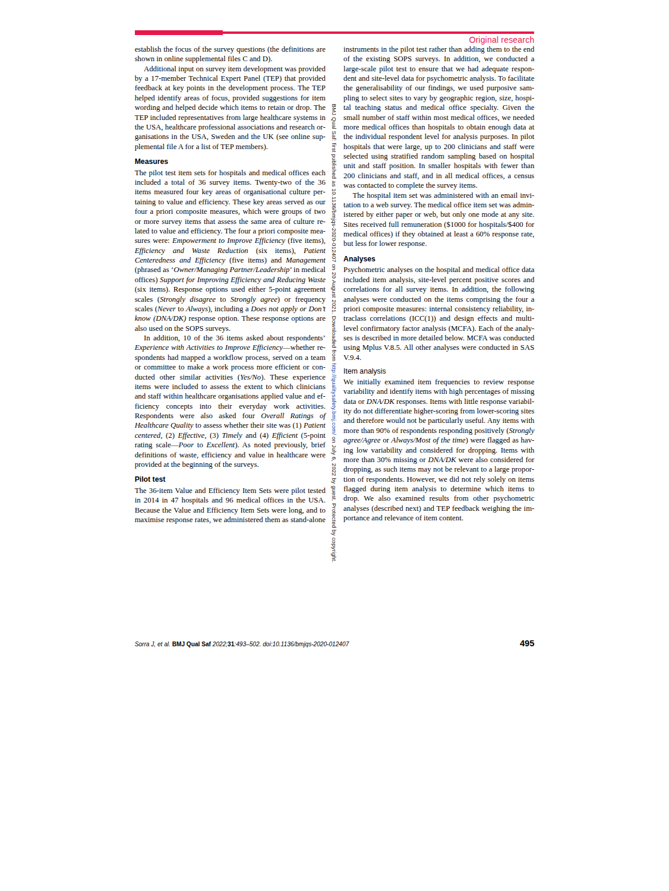Original research
establish the focus of the survey questions (the definitions are shown in online supplemental files C and D).
Additional input on survey item development was provided by a 17-member Technical Expert Panel (TEP) that provided feedback at key points in the development process. The TEP helped identify areas of focus, provided suggestions for item wording and helped decide which items to retain or drop. The TEP included representatives from large healthcare systems in the USA, healthcare professional associations and research organisations in the USA, Sweden and the UK (see online supplemental file A for a list of TEP members).
Measures
The pilot test item sets for hospitals and medical offices each included a total of 36 survey items. Twenty-two of the 36 items measured four key areas of organisational culture pertaining to value and efficiency. These key areas served as our four a priori composite measures, which were groups of two or more survey items that assess the same area of culture related to value and efficiency. The four a priori composite measures were: Empowerment to Improve Efficiency (five items), Efficiency and Waste Reduction (six items), Patient Centeredness and Efficiency (five items) and Management (phrased as ‘Owner/Managing Partner/Leadership’ in medical offices) Support for Improving Efficiency and Reducing Waste (six items). Response options used either 5-point agreement scales (Strongly disagree to Strongly agree) or frequency scales (Never to Always), including a Does not apply or Don’t know (DNA/DK) response option. These response options are also used on the SOPS surveys.
In addition, 10 of the 36 items asked about respondents’ Experience with Activities to Improve Efficiency—whether respondents had mapped a workflow process, served on a team or committee to make a work process more efficient or conducted other similar activities (Yes/No). These experience items were included to assess the extent to which clinicians and staff within healthcare organisations applied value and efficiency concepts into their everyday work activities. Respondents were also asked four Overall Ratings of Healthcare Quality to assess whether their site was (1) Patient centered, (2) Effective, (3) Timely and (4) Efficient (5-point rating scale—Poor to Excellent). As noted previously, brief definitions of waste, efficiency and value in healthcare were provided at the beginning of the surveys.
Pilot test
The 36-item Value and Efficiency Item Sets were pilot tested in 2014 in 47 hospitals and 96 medical offices in the USA. Because the Value and Efficiency Item Sets were long, and to maximise response rates, we administered them as stand-alone instruments in the pilot test rather than adding them to the end of the existing SOPS surveys. In addition, we conducted a large-scale pilot test to ensure that we had adequate respondent and site-level data for psychometric analysis. To facilitate the generalisability of our findings, we used purposive sampling to select sites to vary by geographic region, size, hospital teaching status and medical office specialty. Given the small number of staff within most medical offices, we needed more medical offices than hospitals to obtain enough data at the individual respondent level for analysis purposes. In pilot hospitals that were large, up to 200 clinicians and staff were selected using stratified random sampling based on hospital unit and staff position. In smaller hospitals with fewer than 200 clinicians and staff, and in all medical offices, a census was contacted to complete the survey items.
The hospital item set was administered with an email invitation to a web survey. The medical office item set was administered by either paper or web, but only one mode at any site. Sites received full remuneration ($1000 for hospitals/$400 for medical offices) if they obtained at least a 60% response rate, but less for lower response.
Analyses
Psychometric analyses on the hospital and medical office data included item analysis, site-level percent positive scores and correlations for all survey items. In addition, the following analyses were conducted on the items comprising the four a priori composite measures: internal consistency reliability, intraclass correlations (ICC(1)) and design effects and multilevel confirmatory factor analysis (MCFA). Each of the analyses is described in more detailed below. MCFA was conducted using Mplus V.8.5. All other analyses were conducted in SAS V.9.4.
Item analysis
We initially examined item frequencies to review response variability and identify items with high percentages of missing data or DNA/DK responses. Items with little response variability do not differentiate higher-scoring from lower-scoring sites and therefore would not be particularly useful. Any items with more than 90% of respondents responding positively (Strongly agree/Agree or Always/Most of the time) were flagged as having low variability and considered for dropping. Items with more than 30% missing or DNA/DK were also considered for dropping, as such items may not be relevant to a large proportion of respondents. However, we did not rely solely on items flagged during item analysis to determine which items to drop. We also examined results from other psychometric analyses (described next) and TEP feedback weighing the importance and relevance of item content.
Sorra J, et al. BMJ Qual Saf 2022;31:493–502. doi:10.1136/bmjqs-2020-012407
495
BMJ Qual Saf: first published as 10.1136/bmjqs-2020-012407 on 20 August 2021. Downloaded from http://qualitysafety.bmj.com/ on July 6, 2022 by guest. Protected by copyright.